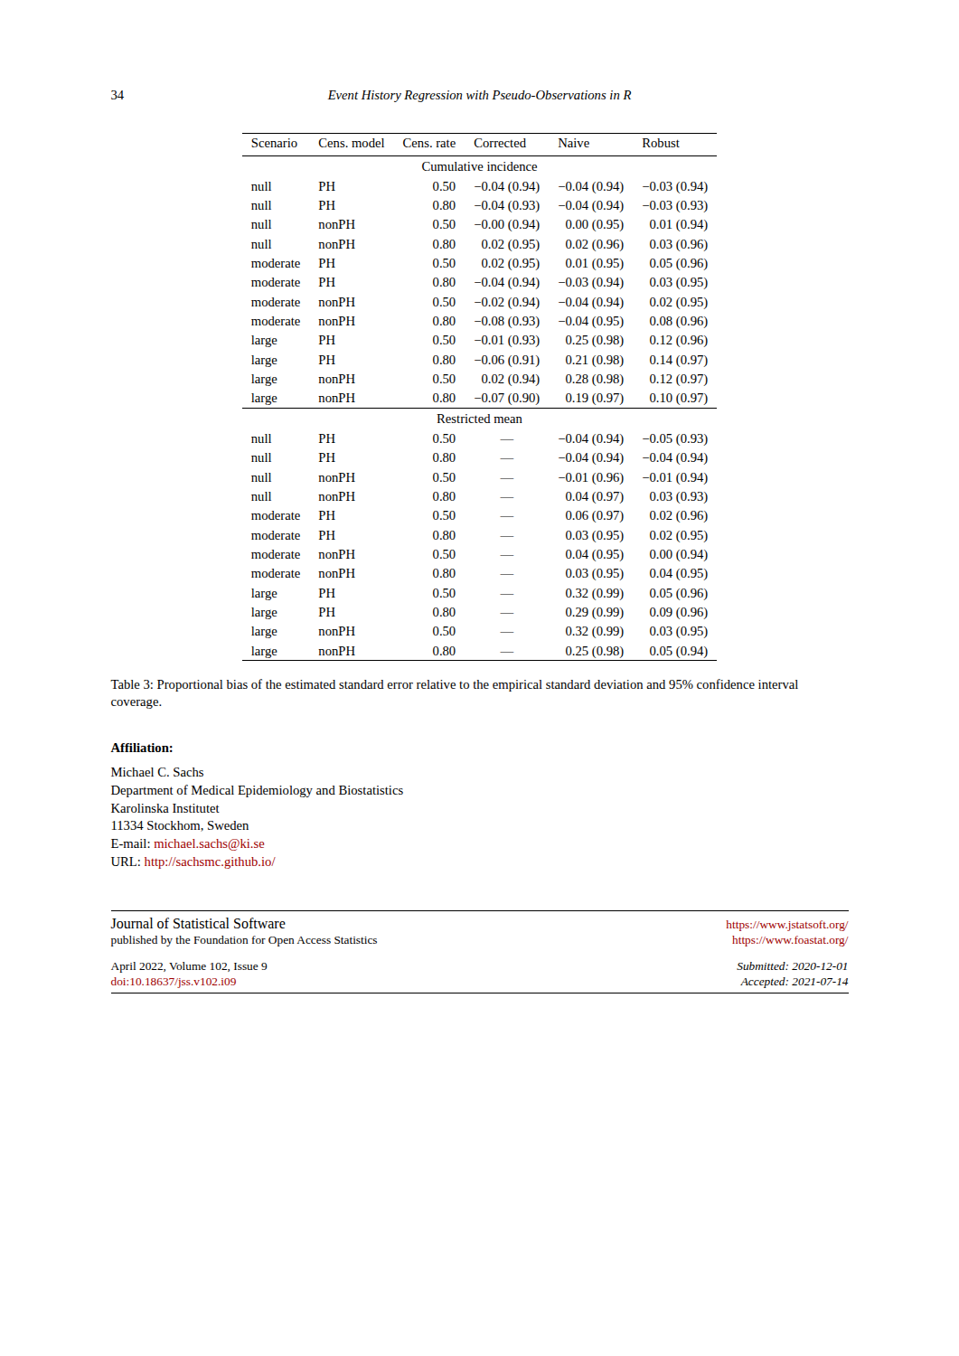34
Event History Regression with Pseudo-Observations in R
| Scenario | Cens. model | Cens. rate | Corrected | Naive | Robust |
| --- | --- | --- | --- | --- | --- |
| Cumulative incidence |
| null | PH | 0.50 | −0.04 (0.94) | −0.04 (0.94) | −0.03 (0.94) |
| null | PH | 0.80 | −0.04 (0.93) | −0.04 (0.94) | −0.03 (0.93) |
| null | nonPH | 0.50 | −0.00 (0.94) | 0.00 (0.95) | 0.01 (0.94) |
| null | nonPH | 0.80 | 0.02 (0.95) | 0.02 (0.96) | 0.03 (0.96) |
| moderate | PH | 0.50 | 0.02 (0.95) | 0.01 (0.95) | 0.05 (0.96) |
| moderate | PH | 0.80 | −0.04 (0.94) | −0.03 (0.94) | 0.03 (0.95) |
| moderate | nonPH | 0.50 | −0.02 (0.94) | −0.04 (0.94) | 0.02 (0.95) |
| moderate | nonPH | 0.80 | −0.08 (0.93) | −0.04 (0.95) | 0.08 (0.96) |
| large | PH | 0.50 | −0.01 (0.93) | 0.25 (0.98) | 0.12 (0.96) |
| large | PH | 0.80 | −0.06 (0.91) | 0.21 (0.98) | 0.14 (0.97) |
| large | nonPH | 0.50 | 0.02 (0.94) | 0.28 (0.98) | 0.12 (0.97) |
| large | nonPH | 0.80 | −0.07 (0.90) | 0.19 (0.97) | 0.10 (0.97) |
| Restricted mean |
| null | PH | 0.50 | — | −0.04 (0.94) | −0.05 (0.93) |
| null | PH | 0.80 | — | −0.04 (0.94) | −0.04 (0.94) |
| null | nonPH | 0.50 | — | −0.01 (0.96) | −0.01 (0.94) |
| null | nonPH | 0.80 | — | 0.04 (0.97) | 0.03 (0.93) |
| moderate | PH | 0.50 | — | 0.06 (0.97) | 0.02 (0.96) |
| moderate | PH | 0.80 | — | 0.03 (0.95) | 0.02 (0.95) |
| moderate | nonPH | 0.50 | — | 0.04 (0.95) | 0.00 (0.94) |
| moderate | nonPH | 0.80 | — | 0.03 (0.95) | 0.04 (0.95) |
| large | PH | 0.50 | — | 0.32 (0.99) | 0.05 (0.96) |
| large | PH | 0.80 | — | 0.29 (0.99) | 0.09 (0.96) |
| large | nonPH | 0.50 | — | 0.32 (0.99) | 0.03 (0.95) |
| large | nonPH | 0.80 | — | 0.25 (0.98) | 0.05 (0.94) |
Table 3: Proportional bias of the estimated standard error relative to the empirical standard deviation and 95% confidence interval coverage.
Affiliation:
Michael C. Sachs
Department of Medical Epidemiology and Biostatistics
Karolinska Institutet
11334 Stockhom, Sweden
E-mail: michael.sachs@ki.se
URL: http://sachsmc.github.io/
Journal of Statistical Software
published by the Foundation for Open Access Statistics
https://www.jstatsoft.org/
https://www.foastat.org/
April 2022, Volume 102, Issue 9
doi:10.18637/jss.v102.i09
Submitted: 2020-12-01
Accepted: 2021-07-14